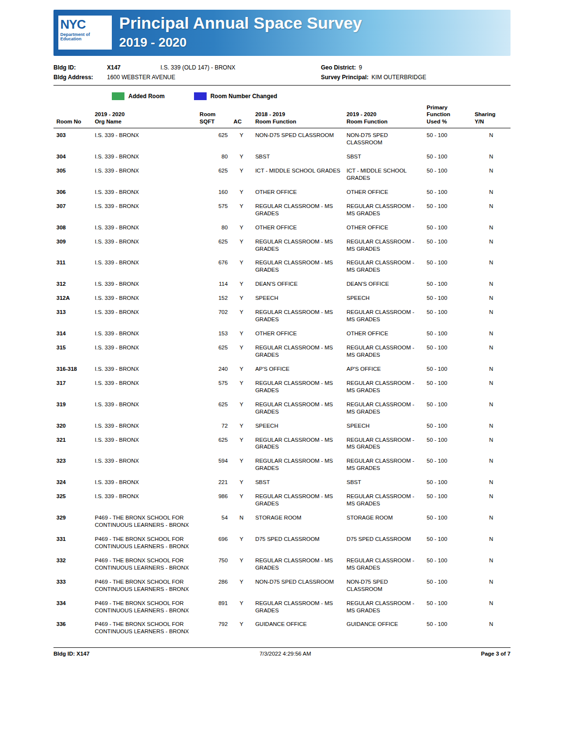NYC Department of
Education
Principal Annual Space Survey
2019 - 2020
Bldg ID: X147 I.S. 339 (OLD 147) - BRONX Geo District: 9
Bldg Address: 1600 WEBSTER AVENUE Survey Principal: KIM OUTERBRIDGE
Added Room
Room Number Changed
| Room No | 2019 - 2020 Org Name | Room SQFT | AC | 2018 - 2019 Room Function | 2019 - 2020 Room Function | Primary Function Used % | Sharing Y/N |
| --- | --- | --- | --- | --- | --- | --- | --- |
| 303 | I.S. 339 - BRONX | 625 | Y | NON-D75 SPED CLASSROOM | NON-D75 SPED CLASSROOM | 50 - 100 | N |
| 304 | I.S. 339 - BRONX | 80 | Y | SBST | SBST | 50 - 100 | N |
| 305 | I.S. 339 - BRONX | 625 | Y | ICT - MIDDLE SCHOOL GRADES | ICT - MIDDLE SCHOOL GRADES | 50 - 100 | N |
| 306 | I.S. 339 - BRONX | 160 | Y | OTHER OFFICE | OTHER OFFICE | 50 - 100 | N |
| 307 | I.S. 339 - BRONX | 575 | Y | REGULAR CLASSROOM - MS GRADES | REGULAR CLASSROOM - MS GRADES | 50 - 100 | N |
| 308 | I.S. 339 - BRONX | 80 | Y | OTHER OFFICE | OTHER OFFICE | 50 - 100 | N |
| 309 | I.S. 339 - BRONX | 625 | Y | REGULAR CLASSROOM - MS GRADES | REGULAR CLASSROOM - MS GRADES | 50 - 100 | N |
| 311 | I.S. 339 - BRONX | 676 | Y | REGULAR CLASSROOM - MS GRADES | REGULAR CLASSROOM - MS GRADES | 50 - 100 | N |
| 312 | I.S. 339 - BRONX | 114 | Y | DEAN'S OFFICE | DEAN'S OFFICE | 50 - 100 | N |
| 312A | I.S. 339 - BRONX | 152 | Y | SPEECH | SPEECH | 50 - 100 | N |
| 313 | I.S. 339 - BRONX | 702 | Y | REGULAR CLASSROOM - MS GRADES | REGULAR CLASSROOM - MS GRADES | 50 - 100 | N |
| 314 | I.S. 339 - BRONX | 153 | Y | OTHER OFFICE | OTHER OFFICE | 50 - 100 | N |
| 315 | I.S. 339 - BRONX | 625 | Y | REGULAR CLASSROOM - MS GRADES | REGULAR CLASSROOM - MS GRADES | 50 - 100 | N |
| 316-318 | I.S. 339 - BRONX | 240 | Y | AP'S OFFICE | AP'S OFFICE | 50 - 100 | N |
| 317 | I.S. 339 - BRONX | 575 | Y | REGULAR CLASSROOM - MS GRADES | REGULAR CLASSROOM - MS GRADES | 50 - 100 | N |
| 319 | I.S. 339 - BRONX | 625 | Y | REGULAR CLASSROOM - MS GRADES | REGULAR CLASSROOM - MS GRADES | 50 - 100 | N |
| 320 | I.S. 339 - BRONX | 72 | Y | SPEECH | SPEECH | 50 - 100 | N |
| 321 | I.S. 339 - BRONX | 625 | Y | REGULAR CLASSROOM - MS GRADES | REGULAR CLASSROOM - MS GRADES | 50 - 100 | N |
| 323 | I.S. 339 - BRONX | 594 | Y | REGULAR CLASSROOM - MS GRADES | REGULAR CLASSROOM - MS GRADES | 50 - 100 | N |
| 324 | I.S. 339 - BRONX | 221 | Y | SBST | SBST | 50 - 100 | N |
| 325 | I.S. 339 - BRONX | 986 | Y | REGULAR CLASSROOM - MS GRADES | REGULAR CLASSROOM - MS GRADES | 50 - 100 | N |
| 329 | P469 - THE BRONX SCHOOL FOR CONTINUOUS LEARNERS - BRONX | 54 | N | STORAGE ROOM | STORAGE ROOM | 50 - 100 | N |
| 331 | P469 - THE BRONX SCHOOL FOR CONTINUOUS LEARNERS - BRONX | 696 | Y | D75 SPED CLASSROOM | D75 SPED CLASSROOM | 50 - 100 | N |
| 332 | P469 - THE BRONX SCHOOL FOR CONTINUOUS LEARNERS - BRONX | 750 | Y | REGULAR CLASSROOM - MS GRADES | REGULAR CLASSROOM - MS GRADES | 50 - 100 | N |
| 333 | P469 - THE BRONX SCHOOL FOR CONTINUOUS LEARNERS - BRONX | 286 | Y | NON-D75 SPED CLASSROOM | NON-D75 SPED CLASSROOM | 50 - 100 | N |
| 334 | P469 - THE BRONX SCHOOL FOR CONTINUOUS LEARNERS - BRONX | 891 | Y | REGULAR CLASSROOM - MS GRADES | REGULAR CLASSROOM - MS GRADES | 50 - 100 | N |
| 336 | P469 - THE BRONX SCHOOL FOR CONTINUOUS LEARNERS - BRONX | 792 | Y | GUIDANCE OFFICE | GUIDANCE OFFICE | 50 - 100 | N |
Bldg ID: X147
7/3/2022 4:29:56 AM
Page 3 of 7